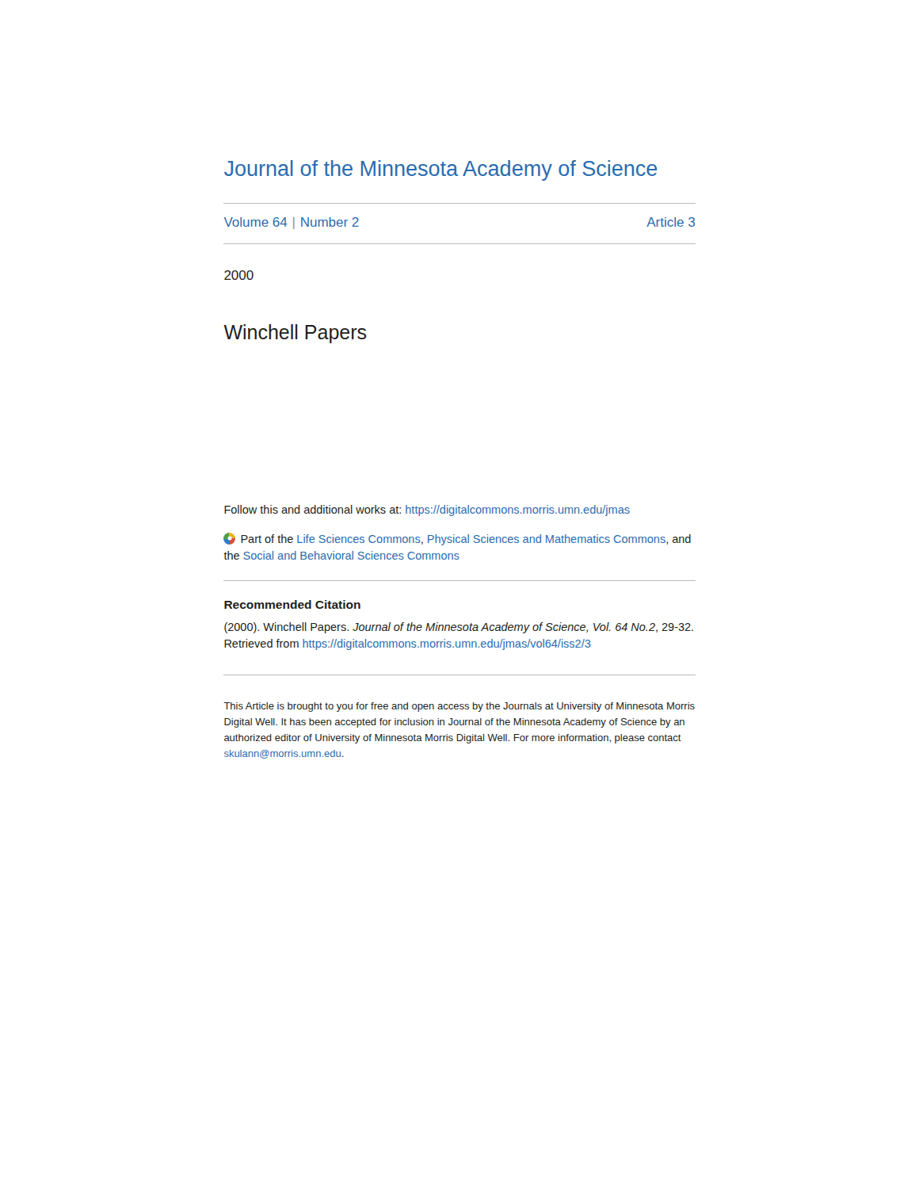Journal of the Minnesota Academy of Science
Volume 64|Number 2
Article 3
2000
Winchell Papers
Follow this and additional works at: https://digitalcommons.morris.umn.edu/jmas
Part of the Life Sciences Commons, Physical Sciences and Mathematics Commons, and the Social and Behavioral Sciences Commons
Recommended Citation
(2000). Winchell Papers. Journal of the Minnesota Academy of Science, Vol. 64 No.2, 29-32.
Retrieved from https://digitalcommons.morris.umn.edu/jmas/vol64/iss2/3
This Article is brought to you for free and open access by the Journals at University of Minnesota Morris Digital Well. It has been accepted for inclusion in Journal of the Minnesota Academy of Science by an authorized editor of University of Minnesota Morris Digital Well. For more information, please contact skulann@morris.umn.edu.